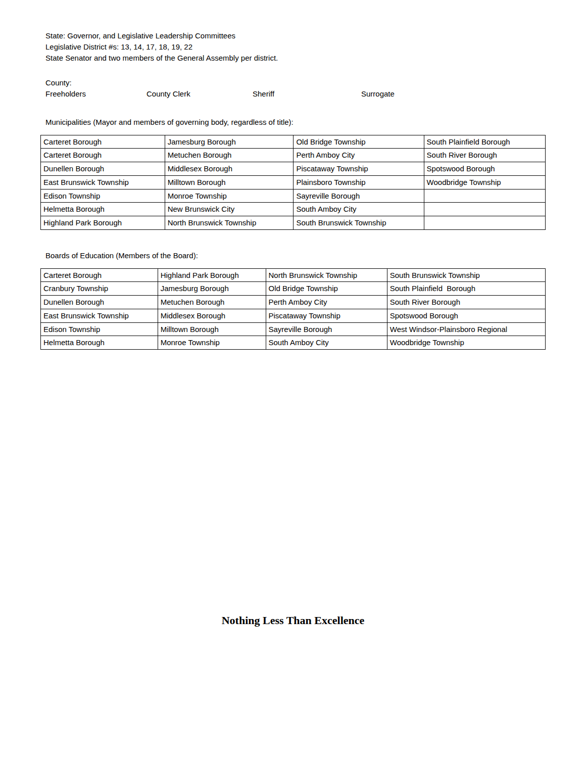State: Governor, and Legislative Leadership Committees
Legislative District #s: 13, 14, 17, 18, 19, 22
State Senator and two members of the General Assembly per district.
County:
Freeholders County Clerk Sheriff Surrogate
Municipalities (Mayor and members of governing body, regardless of title):
| Carteret Borough | Jamesburg Borough | Old Bridge Township | South Plainfield Borough |
| Carteret Borough | Metuchen Borough | Perth Amboy City | South River Borough |
| Dunellen Borough | Middlesex Borough | Piscataway Township | Spotswood Borough |
| East Brunswick Township | Milltown Borough | Plainsboro Township | Woodbridge Township |
| Edison Township | Monroe Township | Sayreville Borough | |
| Helmetta Borough | New Brunswick City | South Amboy City | |
| Highland Park Borough | North Brunswick Township | South Brunswick Township | |
Boards of Education (Members of the Board):
| Carteret Borough | Highland Park Borough | North Brunswick Township | South Brunswick Township |
| Cranbury Township | Jamesburg Borough | Old Bridge Township | South Plainfield Borough |
| Dunellen Borough | Metuchen Borough | Perth Amboy City | South River Borough |
| East Brunswick Township | Middlesex Borough | Piscataway Township | Spotswood Borough |
| Edison Township | Milltown Borough | Sayreville Borough | West Windsor-Plainsboro Regional |
| Helmetta Borough | Monroe Township | South Amboy City | Woodbridge Township |
Nothing Less Than Excellence